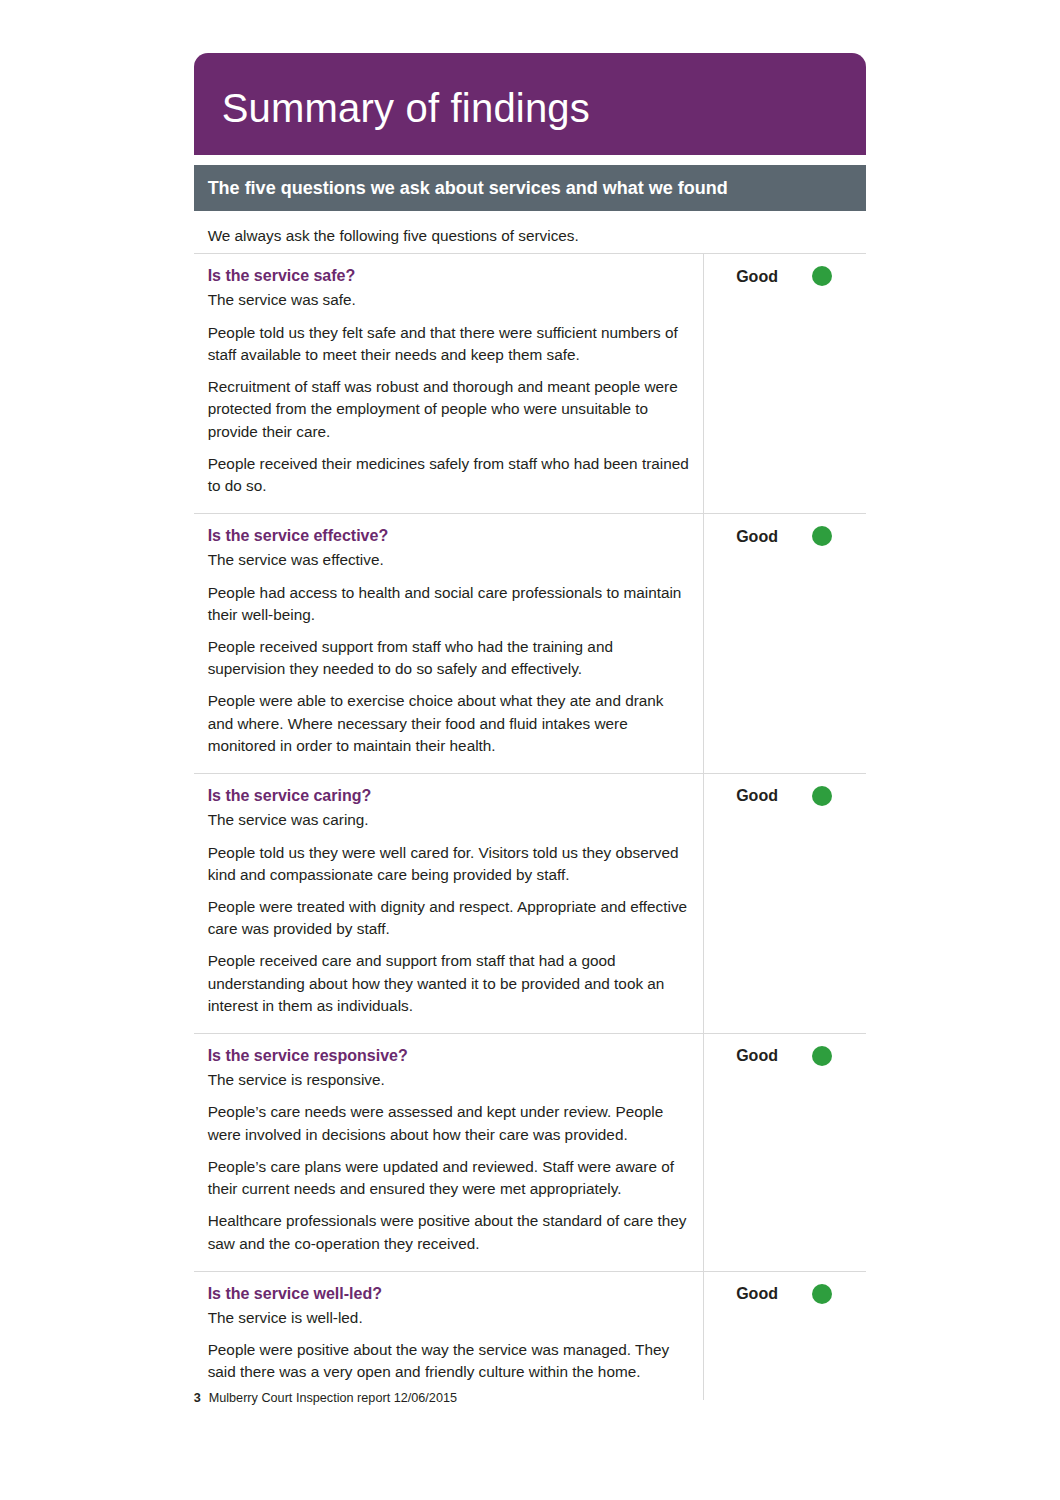Summary of findings
The five questions we ask about services and what we found
We always ask the following five questions of services.
| Is the service safe? The service was safe. People told us they felt safe and that there were sufficient numbers of staff available to meet their needs and keep them safe. Recruitment of staff was robust and thorough and meant people were protected from the employment of people who were unsuitable to provide their care. People received their medicines safely from staff who had been trained to do so. | Good |
| Is the service effective? The service was effective. People had access to health and social care professionals to maintain their well-being. People received support from staff who had the training and supervision they needed to do so safely and effectively. People were able to exercise choice about what they ate and drank and where. Where necessary their food and fluid intakes were monitored in order to maintain their health. | Good |
| Is the service caring? The service was caring. People told us they were well cared for. Visitors told us they observed kind and compassionate care being provided by staff. People were treated with dignity and respect. Appropriate and effective care was provided by staff. People received care and support from staff that had a good understanding about how they wanted it to be provided and took an interest in them as individuals. | Good |
| Is the service responsive? The service is responsive. People’s care needs were assessed and kept under review. People were involved in decisions about how their care was provided. People’s care plans were updated and reviewed. Staff were aware of their current needs and ensured they were met appropriately. Healthcare professionals were positive about the standard of care they saw and the co-operation they received. | Good |
| Is the service well-led? The service is well-led. People were positive about the way the service was managed. They said there was a very open and friendly culture within the home. | Good |
3 Mulberry Court Inspection report 12/06/2015